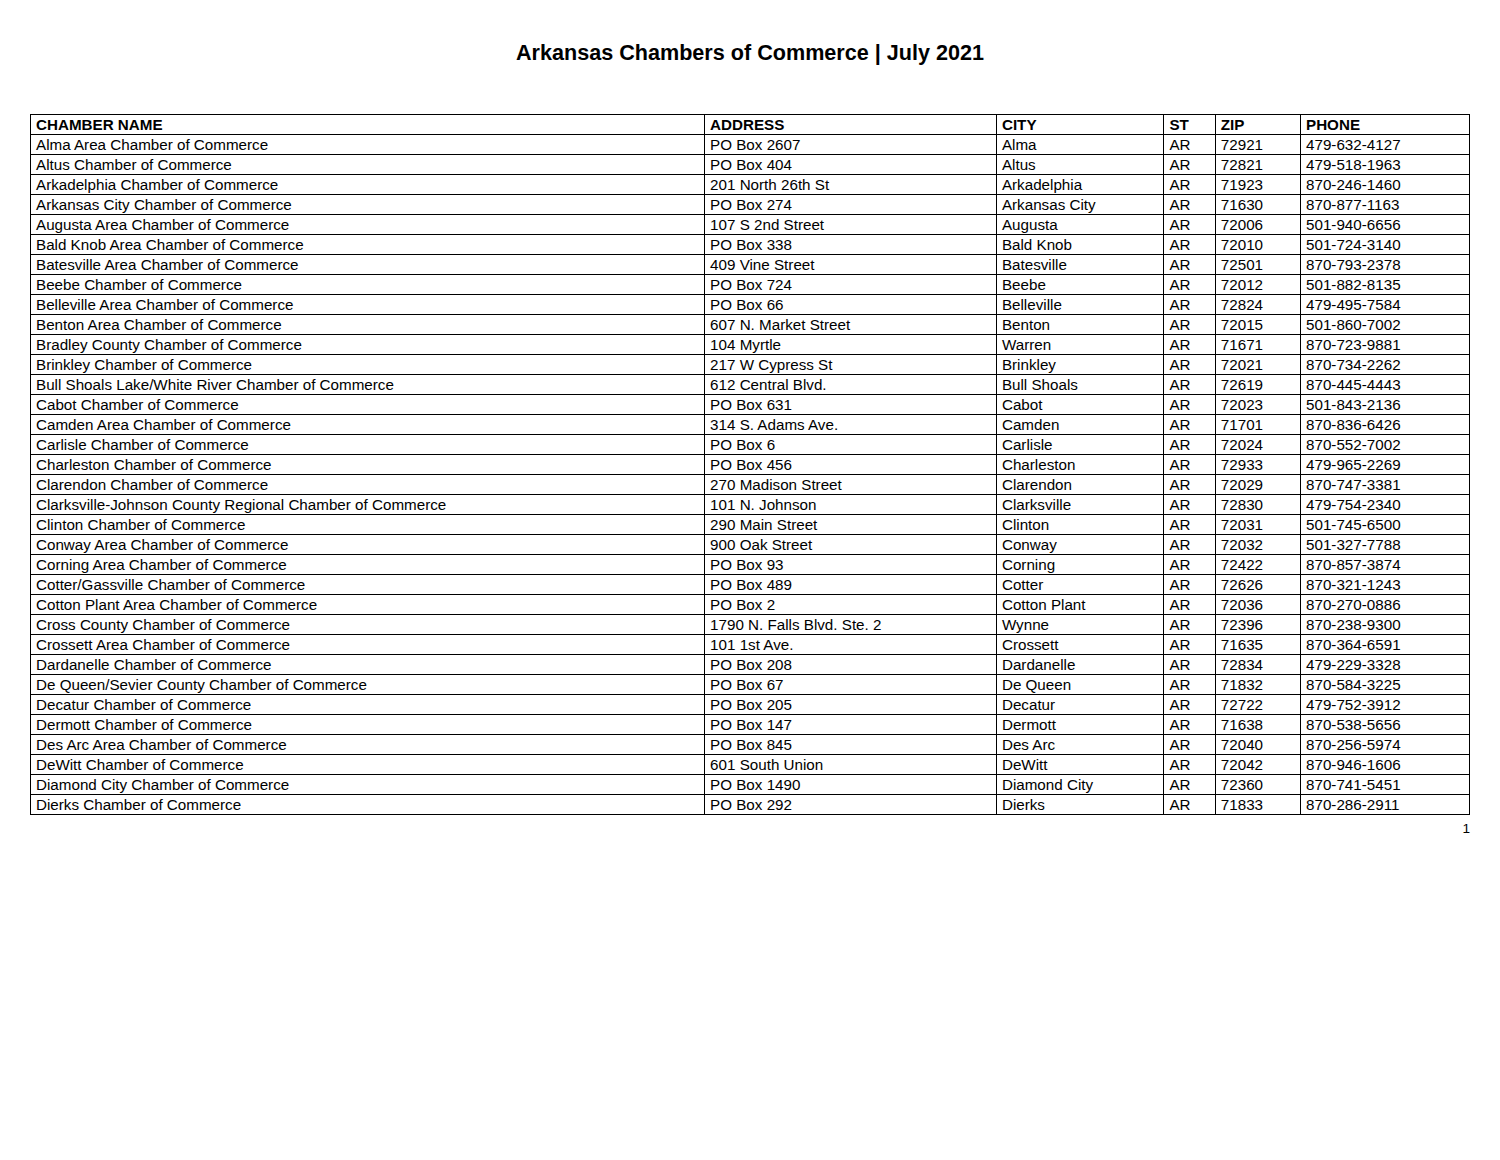Arkansas Chambers of Commerce | July 2021
| CHAMBER NAME | ADDRESS | CITY | ST | ZIP | PHONE |
| --- | --- | --- | --- | --- | --- |
| Alma Area Chamber of Commerce | PO Box 2607 | Alma | AR | 72921 | 479-632-4127 |
| Altus Chamber of Commerce | PO Box 404 | Altus | AR | 72821 | 479-518-1963 |
| Arkadelphia Chamber of Commerce | 201 North 26th St | Arkadelphia | AR | 71923 | 870-246-1460 |
| Arkansas City Chamber of Commerce | PO Box 274 | Arkansas City | AR | 71630 | 870-877-1163 |
| Augusta Area Chamber of Commerce | 107 S 2nd Street | Augusta | AR | 72006 | 501-940-6656 |
| Bald Knob Area Chamber of Commerce | PO Box 338 | Bald Knob | AR | 72010 | 501-724-3140 |
| Batesville Area Chamber of Commerce | 409 Vine Street | Batesville | AR | 72501 | 870-793-2378 |
| Beebe Chamber of Commerce | PO Box 724 | Beebe | AR | 72012 | 501-882-8135 |
| Belleville Area Chamber of Commerce | PO Box 66 | Belleville | AR | 72824 | 479-495-7584 |
| Benton Area Chamber of Commerce | 607 N. Market Street | Benton | AR | 72015 | 501-860-7002 |
| Bradley County Chamber of Commerce | 104 Myrtle | Warren | AR | 71671 | 870-723-9881 |
| Brinkley Chamber of Commerce | 217 W Cypress St | Brinkley | AR | 72021 | 870-734-2262 |
| Bull Shoals Lake/White River Chamber of Commerce | 612 Central Blvd. | Bull Shoals | AR | 72619 | 870-445-4443 |
| Cabot Chamber of Commerce | PO Box 631 | Cabot | AR | 72023 | 501-843-2136 |
| Camden Area Chamber of Commerce | 314 S. Adams Ave. | Camden | AR | 71701 | 870-836-6426 |
| Carlisle Chamber of Commerce | PO Box 6 | Carlisle | AR | 72024 | 870-552-7002 |
| Charleston Chamber of Commerce | PO Box 456 | Charleston | AR | 72933 | 479-965-2269 |
| Clarendon Chamber of Commerce | 270 Madison Street | Clarendon | AR | 72029 | 870-747-3381 |
| Clarksville-Johnson County Regional Chamber of Commerce | 101 N. Johnson | Clarksville | AR | 72830 | 479-754-2340 |
| Clinton Chamber of Commerce | 290 Main Street | Clinton | AR | 72031 | 501-745-6500 |
| Conway Area Chamber of Commerce | 900 Oak Street | Conway | AR | 72032 | 501-327-7788 |
| Corning Area Chamber of Commerce | PO Box 93 | Corning | AR | 72422 | 870-857-3874 |
| Cotter/Gassville Chamber of Commerce | PO Box 489 | Cotter | AR | 72626 | 870-321-1243 |
| Cotton Plant Area Chamber of Commerce | PO Box 2 | Cotton Plant | AR | 72036 | 870-270-0886 |
| Cross County Chamber of Commerce | 1790 N. Falls Blvd. Ste. 2 | Wynne | AR | 72396 | 870-238-9300 |
| Crossett Area Chamber of Commerce | 101 1st Ave. | Crossett | AR | 71635 | 870-364-6591 |
| Dardanelle Chamber of Commerce | PO Box 208 | Dardanelle | AR | 72834 | 479-229-3328 |
| De Queen/Sevier County Chamber of Commerce | PO Box 67 | De Queen | AR | 71832 | 870-584-3225 |
| Decatur Chamber of Commerce | PO Box 205 | Decatur | AR | 72722 | 479-752-3912 |
| Dermott Chamber of Commerce | PO Box 147 | Dermott | AR | 71638 | 870-538-5656 |
| Des Arc Area Chamber of Commerce | PO Box 845 | Des Arc | AR | 72040 | 870-256-5974 |
| DeWitt Chamber of Commerce | 601 South Union | DeWitt | AR | 72042 | 870-946-1606 |
| Diamond City Chamber of Commerce | PO Box 1490 | Diamond City | AR | 72360 | 870-741-5451 |
| Dierks Chamber of Commerce | PO Box 292 | Dierks | AR | 71833 | 870-286-2911 |
1